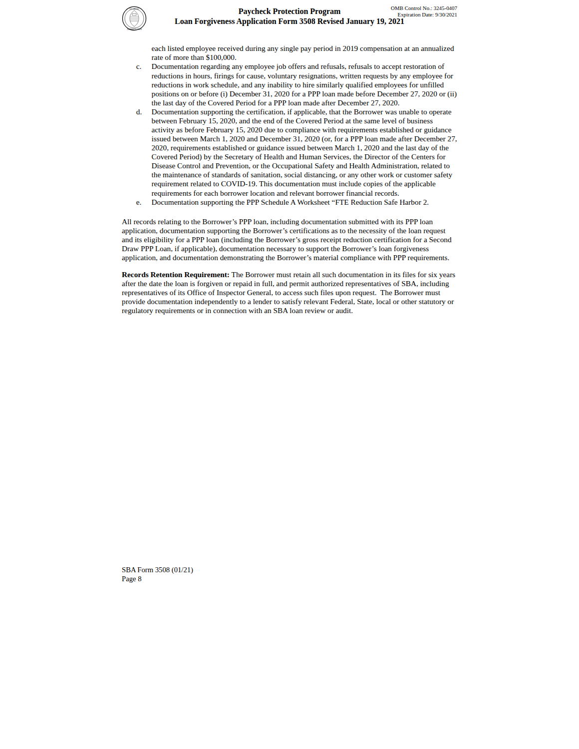U.S. SMALL ADMINISTRATION
OMB Control No.: 3245-0407
Expiration Date: 9/30/2021
Paycheck Protection Program
Loan Forgiveness Application Form 3508 Revised January 19, 2021
each listed employee received during any single pay period in 2019 compensation at an annualized rate of more than $100,000.
c. Documentation regarding any employee job offers and refusals, refusals to accept restoration of reductions in hours, firings for cause, voluntary resignations, written requests by any employee for reductions in work schedule, and any inability to hire similarly qualified employees for unfilled positions on or before (i) December 31, 2020 for a PPP loan made before December 27, 2020 or (ii) the last day of the Covered Period for a PPP loan made after December 27, 2020.
d. Documentation supporting the certification, if applicable, that the Borrower was unable to operate between February 15, 2020, and the end of the Covered Period at the same level of business activity as before February 15, 2020 due to compliance with requirements established or guidance issued between March 1, 2020 and December 31, 2020 (or, for a PPP loan made after December 27, 2020, requirements established or guidance issued between March 1, 2020 and the last day of the Covered Period) by the Secretary of Health and Human Services, the Director of the Centers for Disease Control and Prevention, or the Occupational Safety and Health Administration, related to the maintenance of standards of sanitation, social distancing, or any other work or customer safety requirement related to COVID-19. This documentation must include copies of the applicable requirements for each borrower location and relevant borrower financial records.
e. Documentation supporting the PPP Schedule A Worksheet “FTE Reduction Safe Harbor 2.
All records relating to the Borrower’s PPP loan, including documentation submitted with its PPP loan application, documentation supporting the Borrower’s certifications as to the necessity of the loan request and its eligibility for a PPP loan (including the Borrower’s gross receipt reduction certification for a Second Draw PPP Loan, if applicable), documentation necessary to support the Borrower’s loan forgiveness application, and documentation demonstrating the Borrower’s material compliance with PPP requirements.
Records Retention Requirement: The Borrower must retain all such documentation in its files for six years after the date the loan is forgiven or repaid in full, and permit authorized representatives of SBA, including representatives of its Office of Inspector General, to access such files upon request. The Borrower must provide documentation independently to a lender to satisfy relevant Federal, State, local or other statutory or regulatory requirements or in connection with an SBA loan review or audit.
SBA Form 3508 (01/21)
Page 8